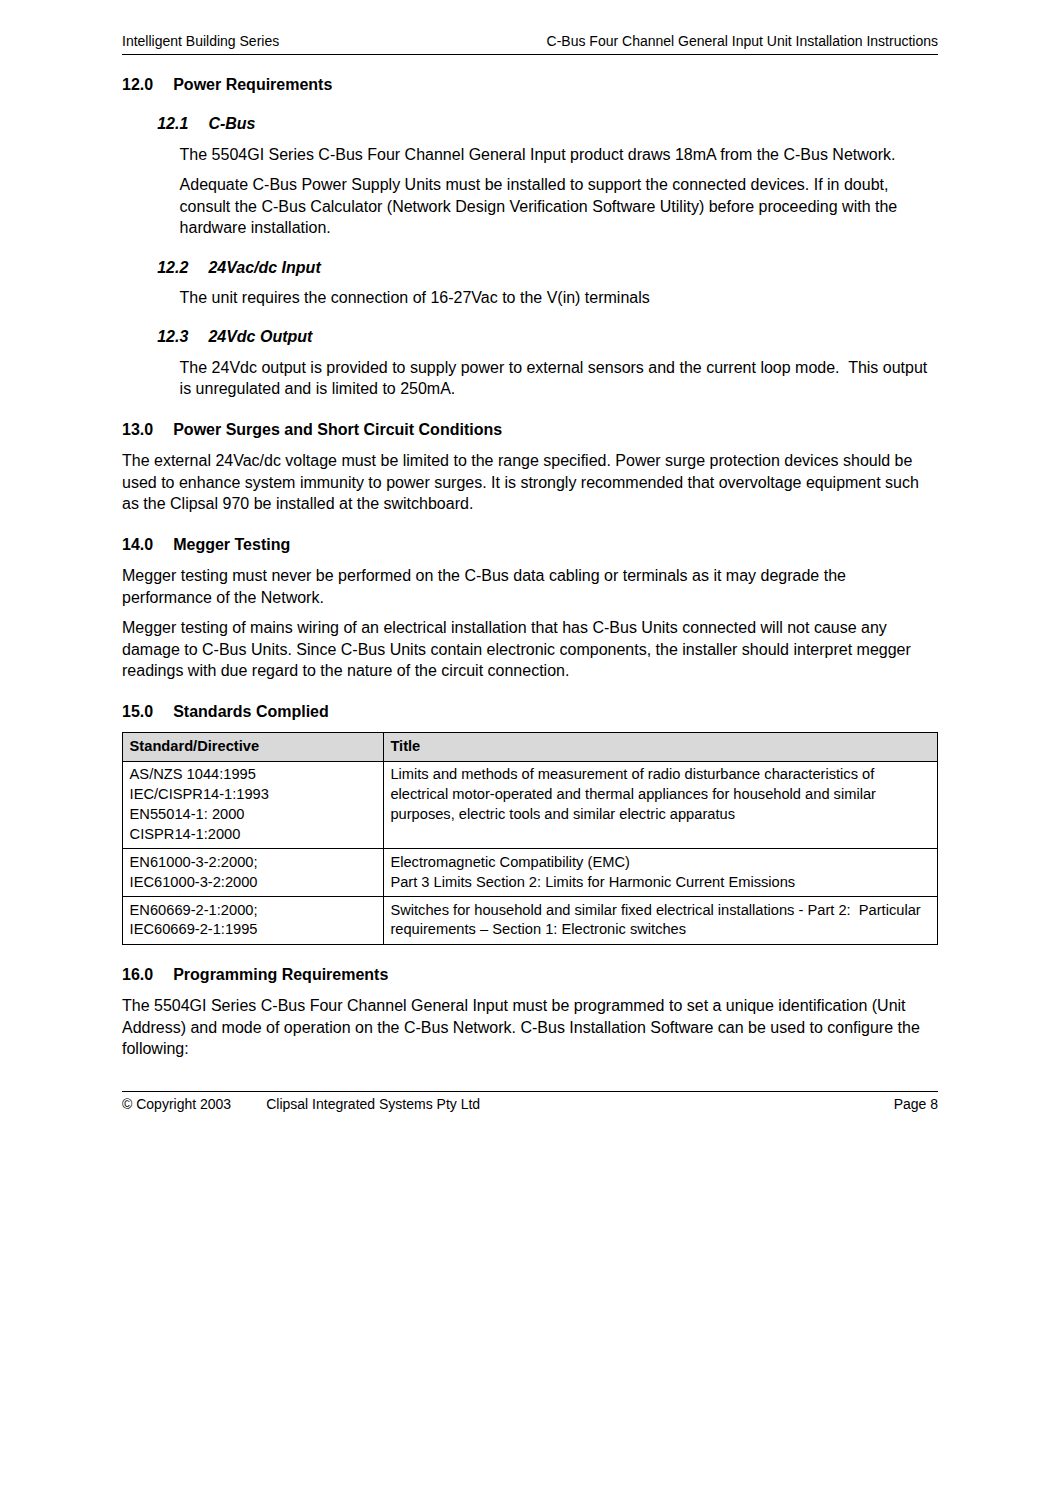Intelligent Building Series
C-Bus Four Channel General Input Unit Installation Instructions
12.0 Power Requirements
12.1 C-Bus
The 5504GI Series C-Bus Four Channel General Input product draws 18mA from the C-Bus Network.
Adequate C-Bus Power Supply Units must be installed to support the connected devices. If in doubt, consult the C-Bus Calculator (Network Design Verification Software Utility) before proceeding with the hardware installation.
12.224Vac/dc Input
The unit requires the connection of 16-27Vac to the V(in) terminals
12.324Vdc Output
The 24Vdc output is provided to supply power to external sensors and the current loop mode. This output is unregulated and is limited to 250mA.
13.0 Power Surges and Short Circuit Conditions
The external 24Vac/dc voltage must be limited to the range specified. Power surge protection devices should be used to enhance system immunity to power surges. It is strongly recommended that overvoltage equipment such as the Clipsal 970 be installed at the switchboard.
14.0 Megger Testing
Megger testing must never be performed on the C-Bus data cabling or terminals as it may degrade the performance of the Network.
Megger testing of mains wiring of an electrical installation that has C-Bus Units connected will not cause any damage to C-Bus Units. Since C-Bus Units contain electronic components, the installer should interpret megger readings with due regard to the nature of the circuit connection.
15.0 Standards Complied
| Standard/Directive | Title |
| --- | --- |
| AS/NZS 1044:1995 IEC/CISPR14-1:1993 EN55014-1: 2000 CISPR14-1:2000 | Limits and methods of measurement of radio disturbance characteristics of electrical motor-operated and thermal appliances for household and similar purposes, electric tools and similar electric apparatus |
| EN61000-3-2:2000; IEC61000-3-2:2000 | Electromagnetic Compatibility (EMC) Part 3 Limits Section 2: Limits for Harmonic Current Emissions |
| EN60669-2-1:2000; IEC60669-2-1:1995 | Switches for household and similar fixed electrical installations - Part 2: Particular requirements – Section 1: Electronic switches |
16.0 Programming Requirements
The 5504GI Series C-Bus Four Channel General Input must be programmed to set a unique identification (Unit Address) and mode of operation on the C-Bus Network. C-Bus Installation Software can be used to configure the following:
© Copyright 2003
Clipsal Integrated Systems Pty Ltd
Page 8